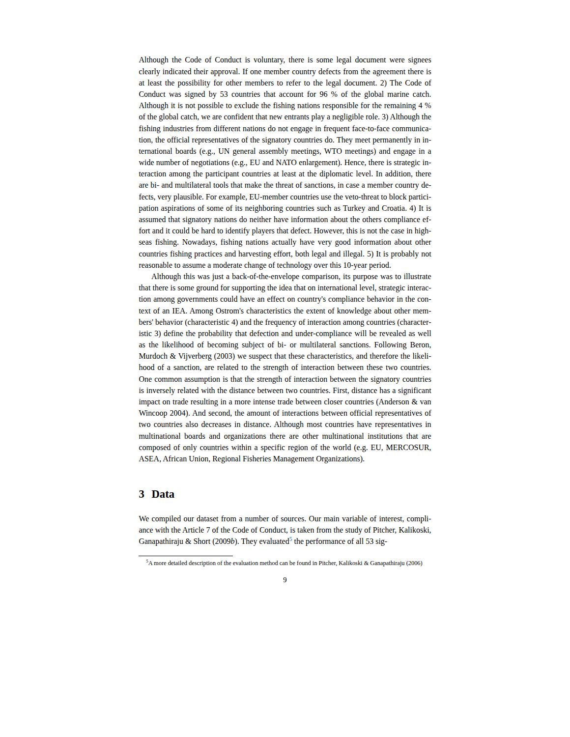Although the Code of Conduct is voluntary, there is some legal document were signees clearly indicated their approval. If one member country defects from the agreement there is at least the possibility for other members to refer to the legal document. 2) The Code of Conduct was signed by 53 countries that account for 96 % of the global marine catch. Although it is not possible to exclude the fishing nations responsible for the remaining 4 % of the global catch, we are confident that new entrants play a negligible role. 3) Although the fishing industries from different nations do not engage in frequent face-to-face communication, the official representatives of the signatory countries do. They meet permanently in international boards (e.g., UN general assembly meetings, WTO meetings) and engage in a wide number of negotiations (e.g., EU and NATO enlargement). Hence, there is strategic interaction among the participant countries at least at the diplomatic level. In addition, there are bi- and multilateral tools that make the threat of sanctions, in case a member country defects, very plausible. For example, EU-member countries use the veto-threat to block participation aspirations of some of its neighboring countries such as Turkey and Croatia. 4) It is assumed that signatory nations do neither have information about the others compliance effort and it could be hard to identify players that defect. However, this is not the case in high-seas fishing. Nowadays, fishing nations actually have very good information about other countries fishing practices and harvesting effort, both legal and illegal. 5) It is probably not reasonable to assume a moderate change of technology over this 10-year period.
Although this was just a back-of-the-envelope comparison, its purpose was to illustrate that there is some ground for supporting the idea that on international level, strategic interaction among governments could have an effect on country's compliance behavior in the context of an IEA. Among Ostrom's characteristics the extent of knowledge about other members' behavior (characteristic 4) and the frequency of interaction among countries (characteristic 3) define the probability that defection and under-compliance will be revealed as well as the likelihood of becoming subject of bi- or multilateral sanctions. Following Beron, Murdoch & Vijverberg (2003) we suspect that these characteristics, and therefore the likelihood of a sanction, are related to the strength of interaction between these two countries. One common assumption is that the strength of interaction between the signatory countries is inversely related with the distance between two countries. First, distance has a significant impact on trade resulting in a more intense trade between closer countries (Anderson & van Wincoop 2004). And second, the amount of interactions between official representatives of two countries also decreases in distance. Although most countries have representatives in multinational boards and organizations there are other multinational institutions that are composed of only countries within a specific region of the world (e.g. EU, MERCOSUR, ASEA, African Union, Regional Fisheries Management Organizations).
3 Data
We compiled our dataset from a number of sources. Our main variable of interest, compliance with the Article 7 of the Code of Conduct, is taken from the study of Pitcher, Kalikoski, Ganapathiraju & Short (2009b). They evaluated5 the performance of all 53 sig-
5A more detailed description of the evaluation method can be found in Pitcher, Kalikoski & Ganapathiraju (2006)
9